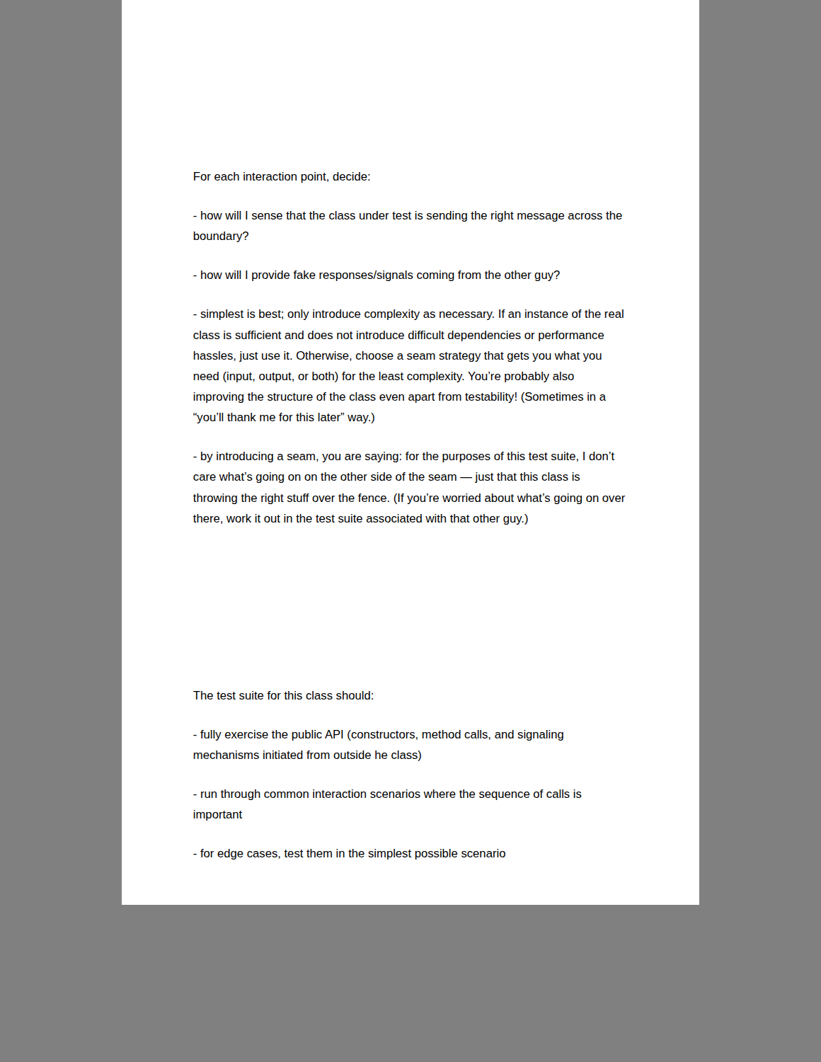For each interaction point, decide:
- how will I sense that the class under test is sending the right message across the boundary?
- how will I provide fake responses/signals coming from the other guy?
- simplest is best; only introduce complexity as necessary. If an instance of the real class is sufficient and does not introduce difficult dependencies or performance hassles, just use it. Otherwise, choose a seam strategy that gets you what you need (input, output, or both) for the least complexity. You’re probably also improving the structure of the class even apart from testability! (Sometimes in a “you’ll thank me for this later” way.)
- by introducing a seam, you are saying: for the purposes of this test suite, I don’t care what’s going on on the other side of the seam — just that this class is throwing the right stuff over the fence. (If you’re worried about what’s going on over there, work it out in the test suite associated with that other guy.)
The test suite for this class should:
- fully exercise the public API (constructors, method calls, and signaling mechanisms initiated from outside he class)
- run through common interaction scenarios where the sequence of calls is important
- for edge cases, test them in the simplest possible scenario